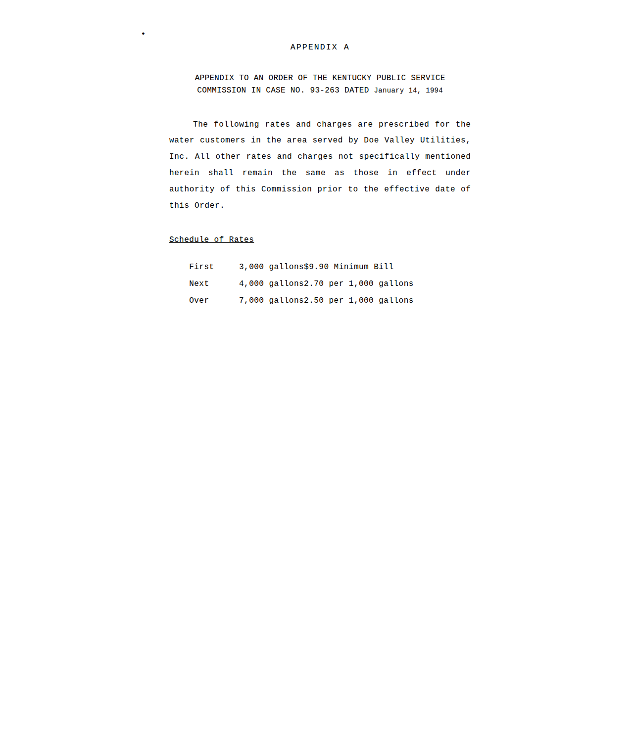•
APPENDIX A
APPENDIX TO AN ORDER OF THE KENTUCKY PUBLIC SERVICE
COMMISSION IN CASE NO. 93-263 DATED January 14, 1994
The following rates and charges are prescribed for the water customers in the area served by Doe Valley Utilities, Inc. All other rates and charges not specifically mentioned herein shall remain the same as those in effect under authority of this Commission prior to the effective date of this Order.
Schedule of Rates
| First | 3,000 gallons | $9.90 Minimum Bill |
| Next | 4,000 gallons | 2.70 per 1,000 gallons |
| Over | 7,000 gallons | 2.50 per 1,000 gallons |